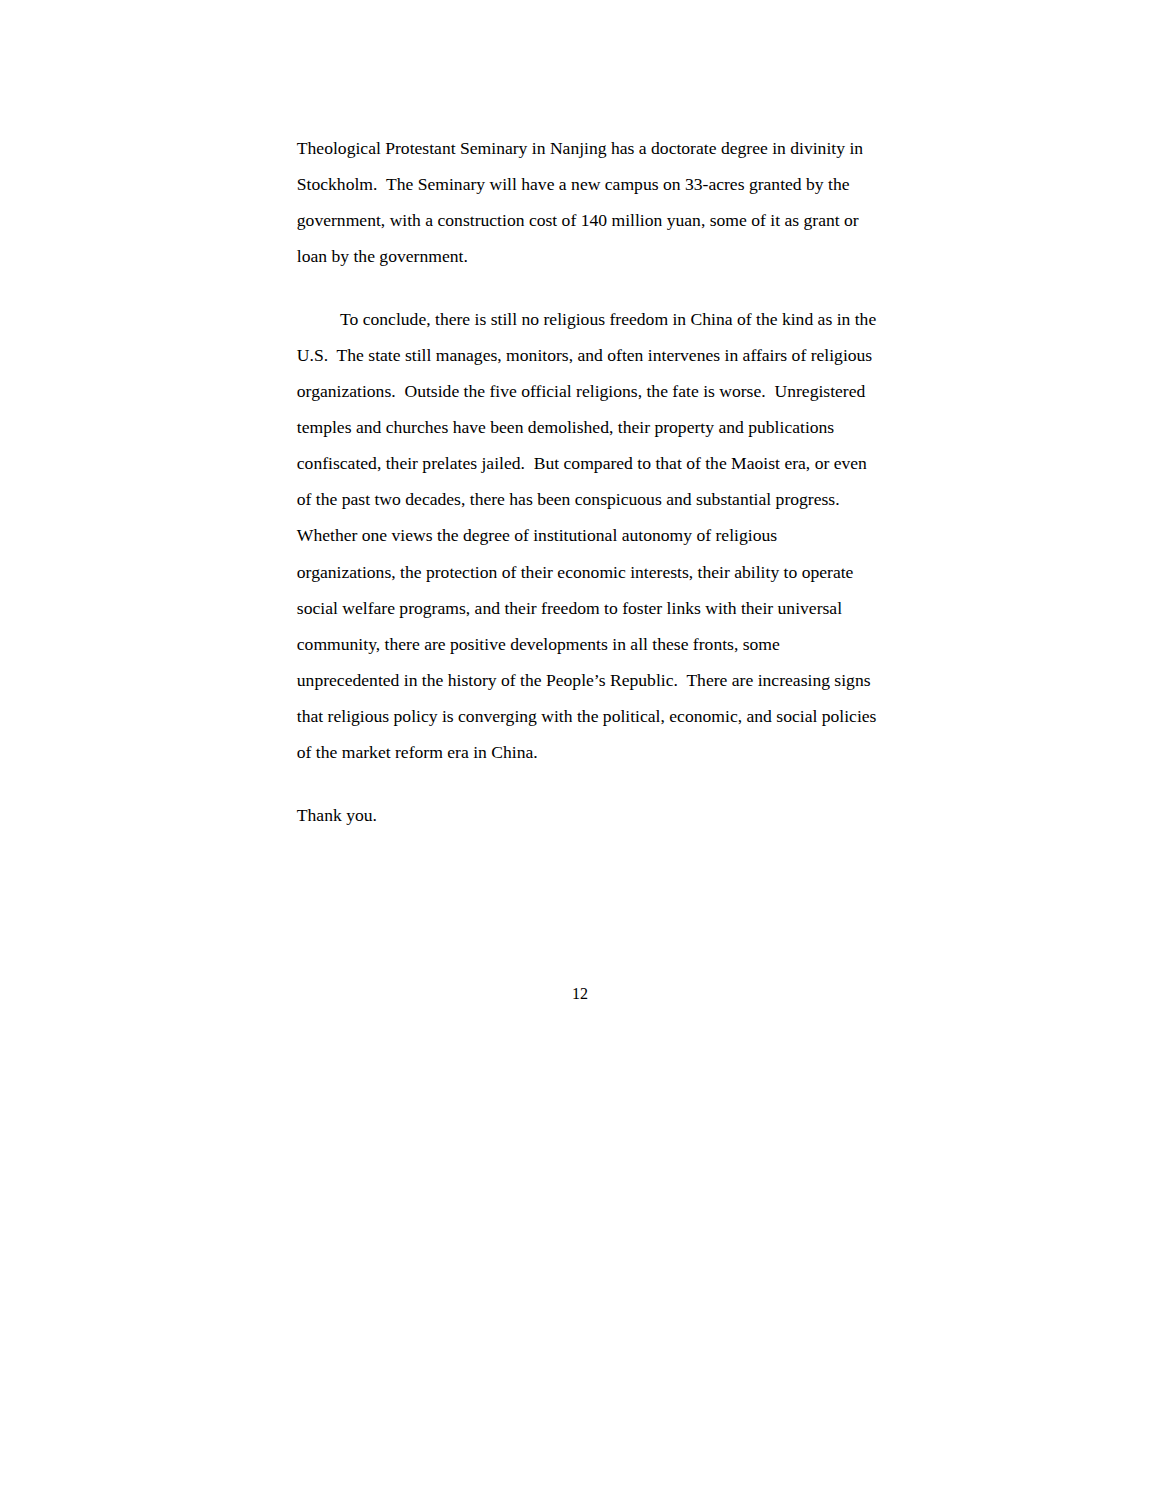Theological Protestant Seminary in Nanjing has a doctorate degree in divinity in Stockholm. The Seminary will have a new campus on 33-acres granted by the government, with a construction cost of 140 million yuan, some of it as grant or loan by the government.
To conclude, there is still no religious freedom in China of the kind as in the U.S. The state still manages, monitors, and often intervenes in affairs of religious organizations. Outside the five official religions, the fate is worse. Unregistered temples and churches have been demolished, their property and publications confiscated, their prelates jailed. But compared to that of the Maoist era, or even of the past two decades, there has been conspicuous and substantial progress. Whether one views the degree of institutional autonomy of religious organizations, the protection of their economic interests, their ability to operate social welfare programs, and their freedom to foster links with their universal community, there are positive developments in all these fronts, some unprecedented in the history of the People’s Republic. There are increasing signs that religious policy is converging with the political, economic, and social policies of the market reform era in China.
Thank you.
12